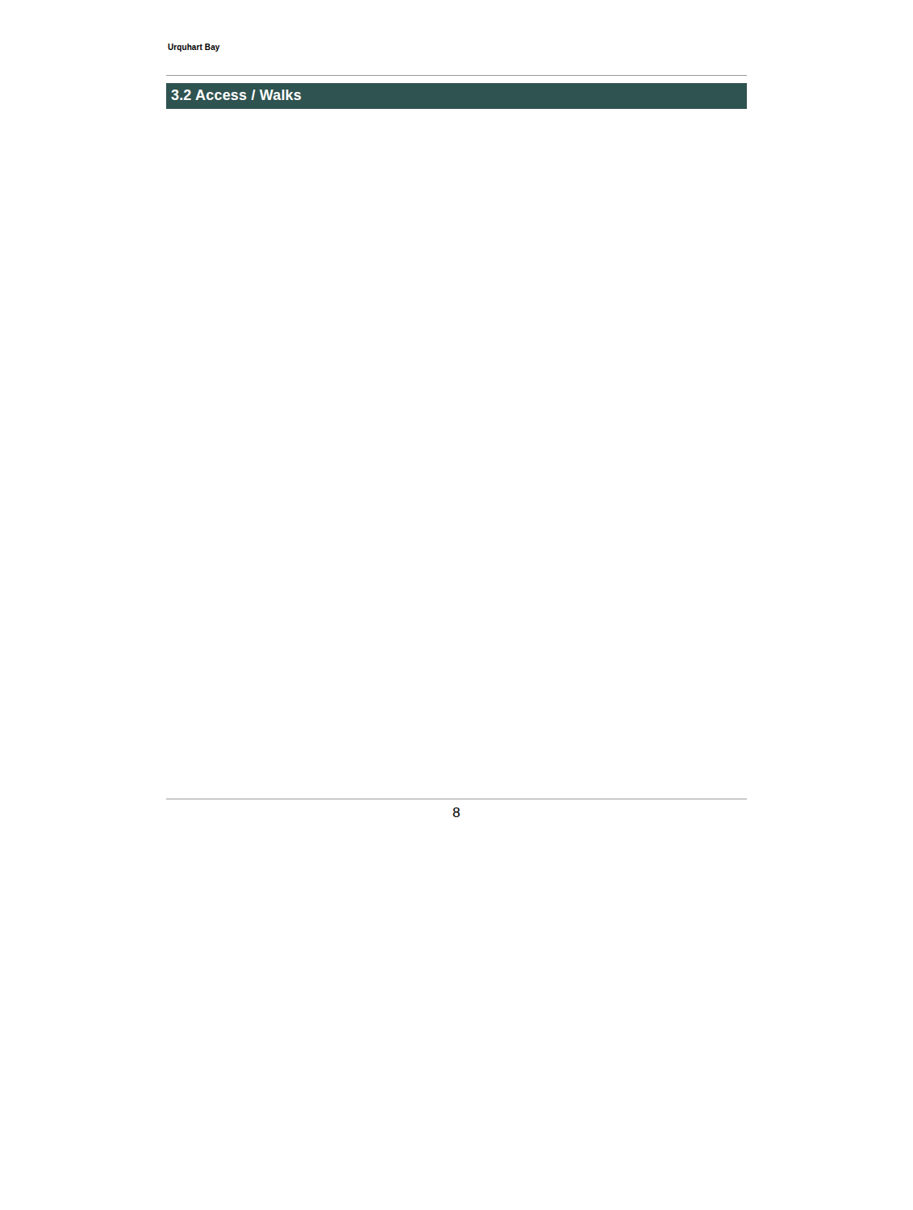Urquhart Bay
3.2 Access / Walks
8